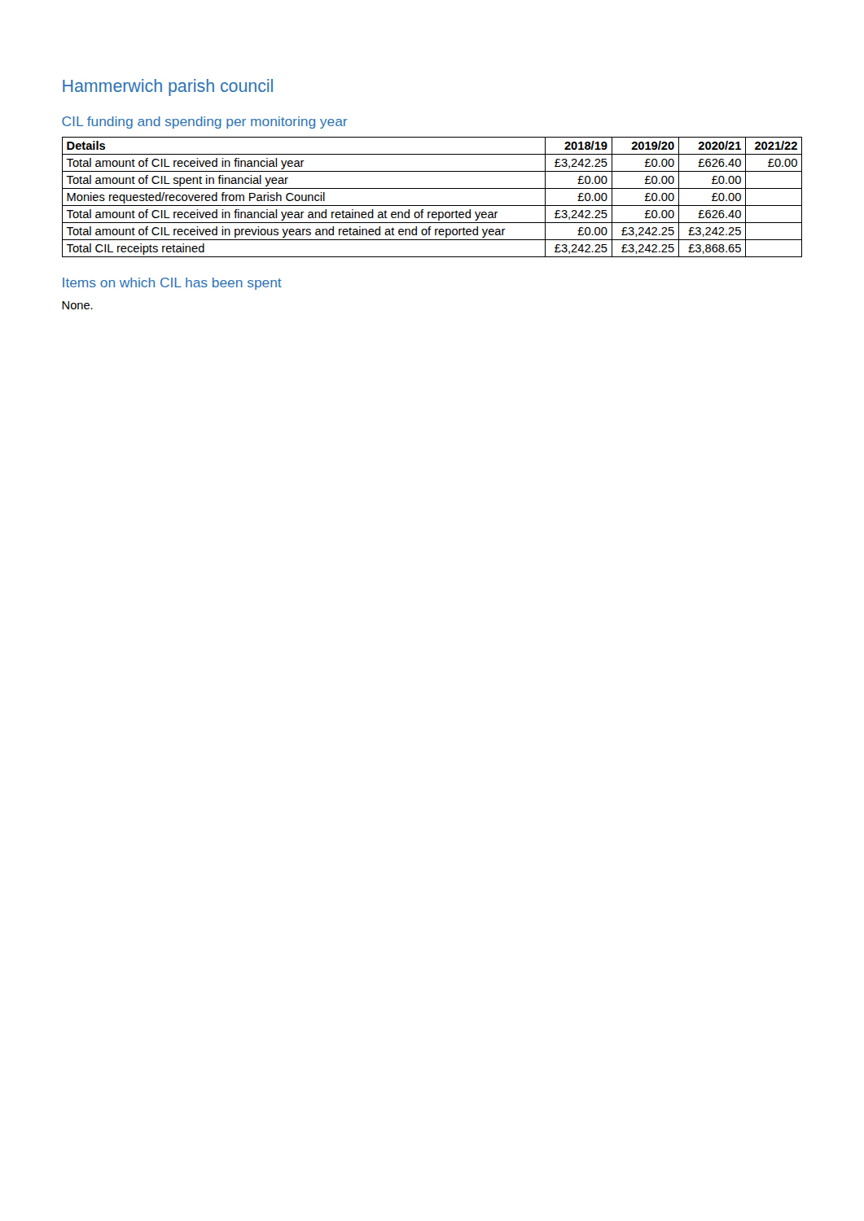Hammerwich parish council
CIL funding and spending per monitoring year
| Details | 2018/19 | 2019/20 | 2020/21 | 2021/22 |
| --- | --- | --- | --- | --- |
| Total amount of CIL received in financial year | £3,242.25 | £0.00 | £626.40 | £0.00 |
| Total amount of CIL spent in financial year | £0.00 | £0.00 | £0.00 | |
| Monies requested/recovered from Parish Council | £0.00 | £0.00 | £0.00 | |
| Total amount of CIL received in financial year and retained at end of reported year | £3,242.25 | £0.00 | £626.40 | |
| Total amount of CIL received in previous years and retained at end of reported year | £0.00 | £3,242.25 | £3,242.25 | |
| Total CIL receipts retained | £3,242.25 | £3,242.25 | £3,868.65 | |
Items on which CIL has been spent
None.